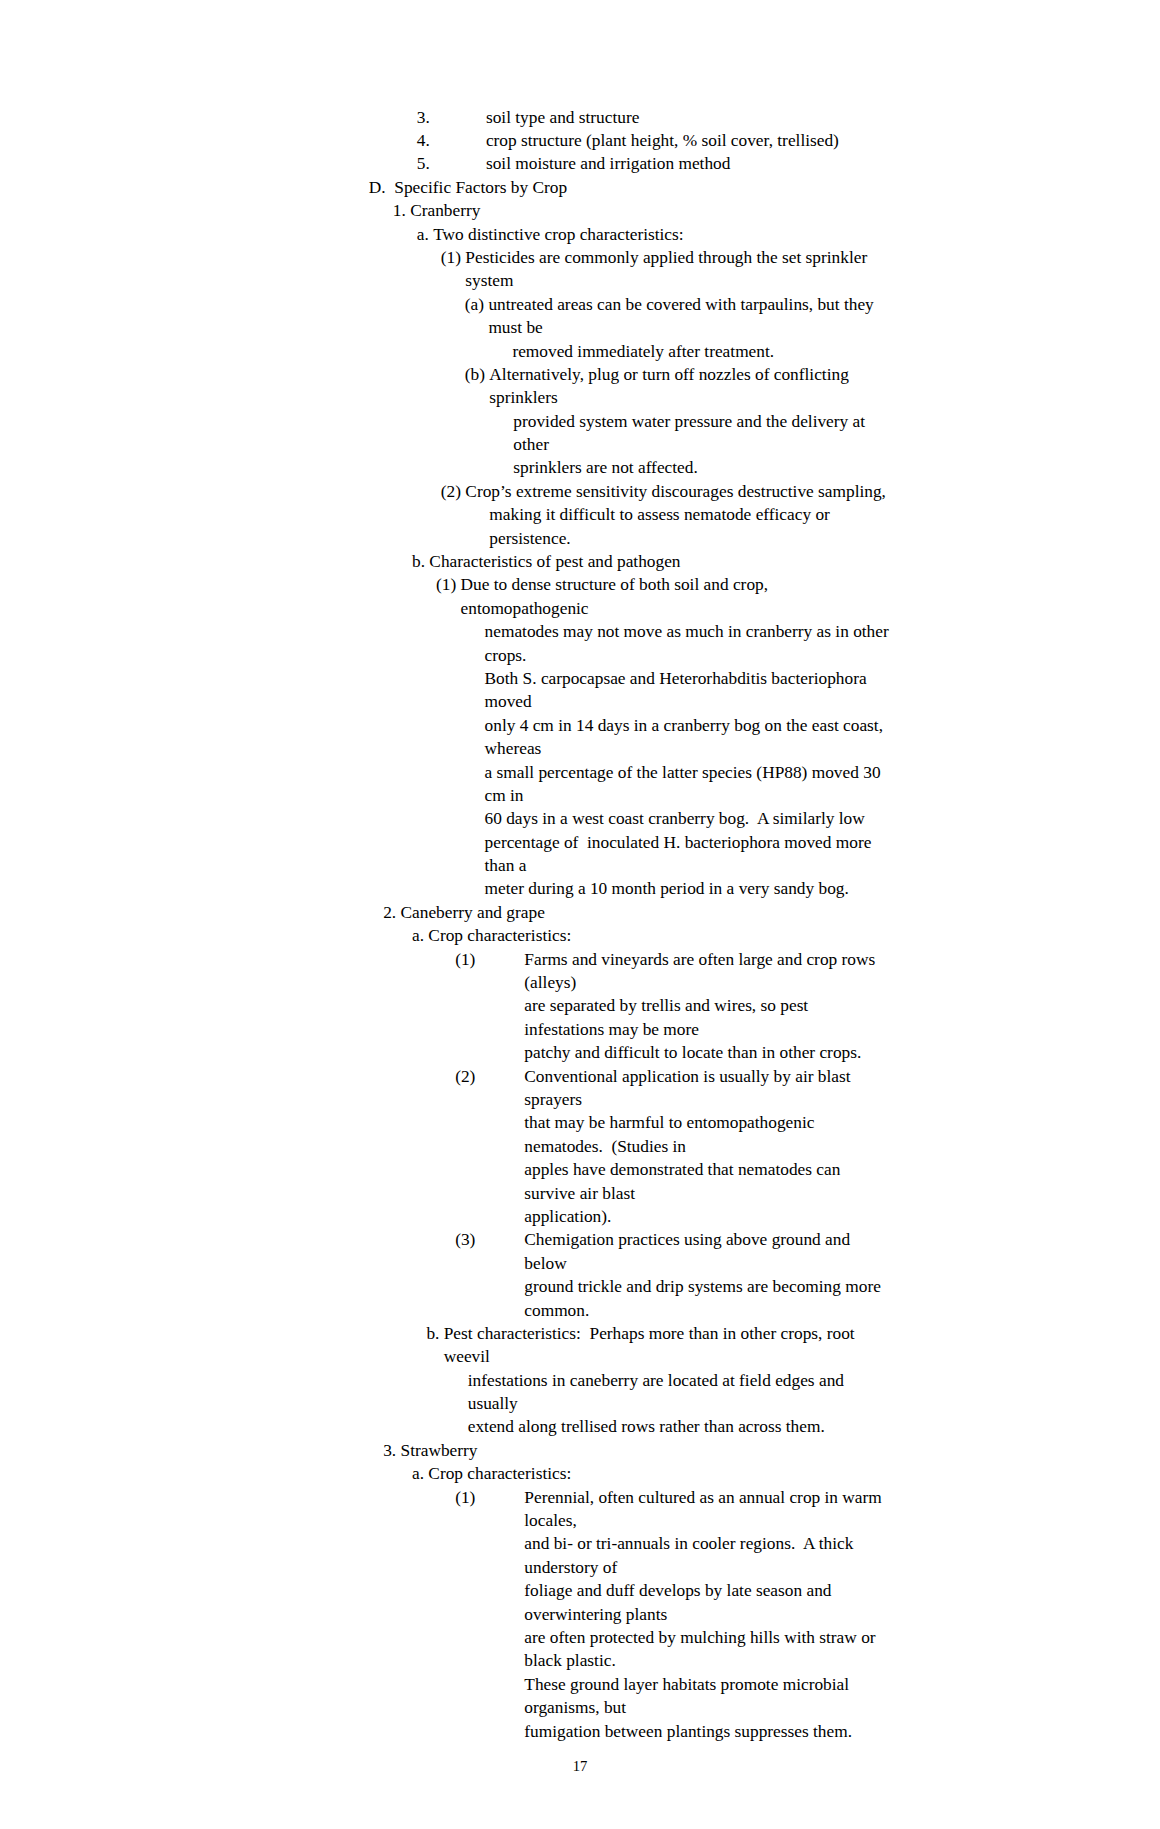3. soil type and structure
4. crop structure (plant height, % soil cover, trellised)
5. soil moisture and irrigation method
D. Specific Factors by Crop
1. Cranberry
a. Two distinctive crop characteristics:
(1) Pesticides are commonly applied through the set sprinkler system
(a) untreated areas can be covered with tarpaulins, but they must be removed immediately after treatment.
(b) Alternatively, plug or turn off nozzles of conflicting sprinklers provided system water pressure and the delivery at other sprinklers are not affected.
(2) Crop’s extreme sensitivity discourages destructive sampling, making it difficult to assess nematode efficacy or persistence.
b. Characteristics of pest and pathogen
(1) Due to dense structure of both soil and crop, entomopathogenic nematodes may not move as much in cranberry as in other crops. Both S. carpocapsae and Heterorhabditis bacteriophora moved only 4 cm in 14 days in a cranberry bog on the east coast, whereas a small percentage of the latter species (HP88) moved 30 cm in 60 days in a west coast cranberry bog. A similarly low percentage of inoculated H. bacteriophora moved more than a meter during a 10 month period in a very sandy bog.
2. Caneberry and grape
a. Crop characteristics:
(1) Farms and vineyards are often large and crop rows (alleys) are separated by trellis and wires, so pest infestations may be more patchy and difficult to locate than in other crops.
(2) Conventional application is usually by air blast sprayers that may be harmful to entomopathogenic nematodes. (Studies in apples have demonstrated that nematodes can survive air blast application).
(3) Chemigation practices using above ground and below ground trickle and drip systems are becoming more common.
b. Pest characteristics: Perhaps more than in other crops, root weevil infestations in caneberry are located at field edges and usually extend along trellised rows rather than across them.
3. Strawberry
a. Crop characteristics:
(1) Perennial, often cultured as an annual crop in warm locales, and bi- or tri-annuals in cooler regions. A thick understory of foliage and duff develops by late season and overwintering plants are often protected by mulching hills with straw or black plastic. These ground layer habitats promote microbial organisms, but fumigation between plantings suppresses them.
17